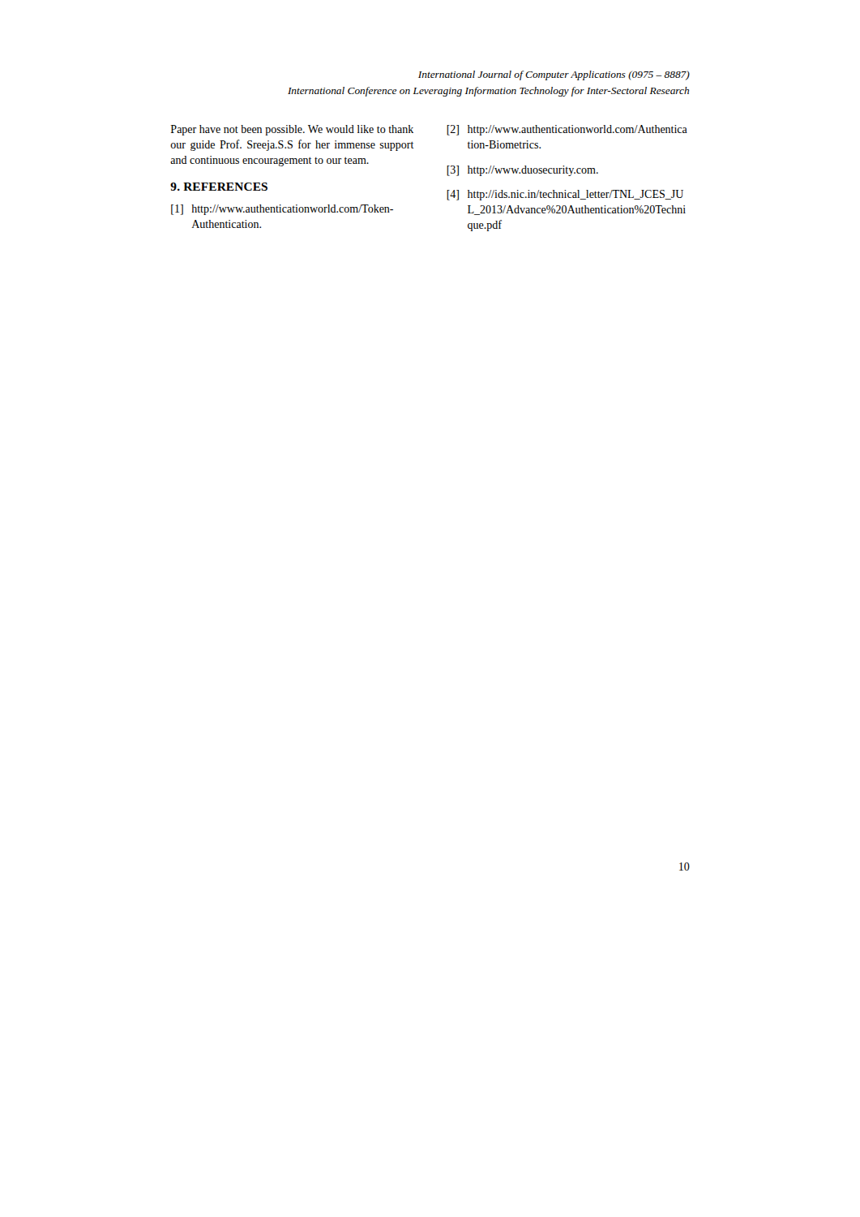International Journal of Computer Applications (0975 – 8887)
International Conference on Leveraging Information Technology for Inter-Sectoral Research
Paper have not been possible. We would like to thank our guide Prof. Sreeja.S.S for her immense support and continuous encouragement to our team.
9. References
[1] http://www.authenticationworld.com/Token-Authentication.
[2] http://www.authenticationworld.com/Authentication-Biometrics.
[3] http://www.duosecurity.com.
[4] http://ids.nic.in/technical_letter/TNL_JCES_JUL_2013/Advance%20Authentication%20Technique.pdf
10